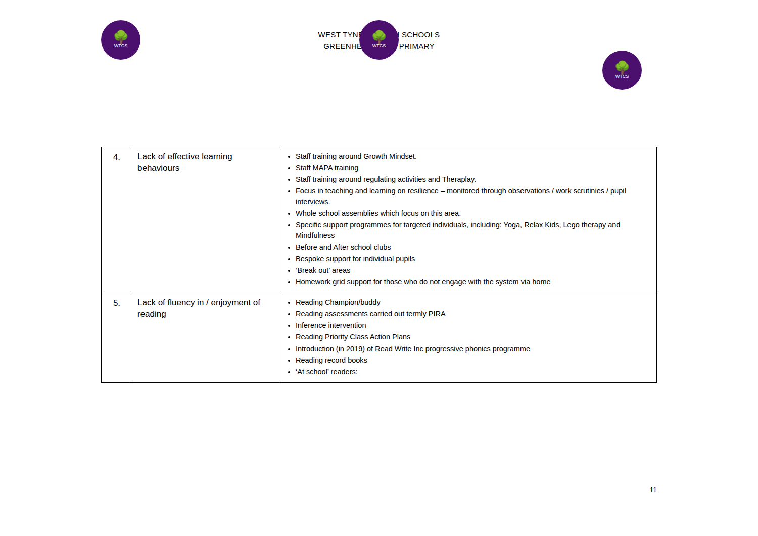🌳
WTCS
🌳
WTCS
WEST TYNE CHURCH SCHOOLS
GREENHEAD COFE PRIMARY
🌳
WTCS
| 4. | Lack of effective learning behaviours | Staff training around Growth Mindset. Staff MAPA training Staff training around regulating activities and Theraplay. Focus in teaching and learning on resilience – monitored through observations / work scrutinies / pupil interviews. Whole school assemblies which focus on this area. Specific support programmes for targeted individuals, including: Yoga, Relax Kids, Lego therapy and Mindfulness Before and After school clubs Bespoke support for individual pupils ‘Break out’ areas Homework grid support for those who do not engage with the system via home |
| 5. | Lack of fluency in / enjoyment of reading | Reading Champion/buddy Reading assessments carried out termly PIRA Inference intervention Reading Priority Class Action Plans Introduction (in 2019) of Read Write Inc progressive phonics programme Reading record books ‘At school’ readers: |
11